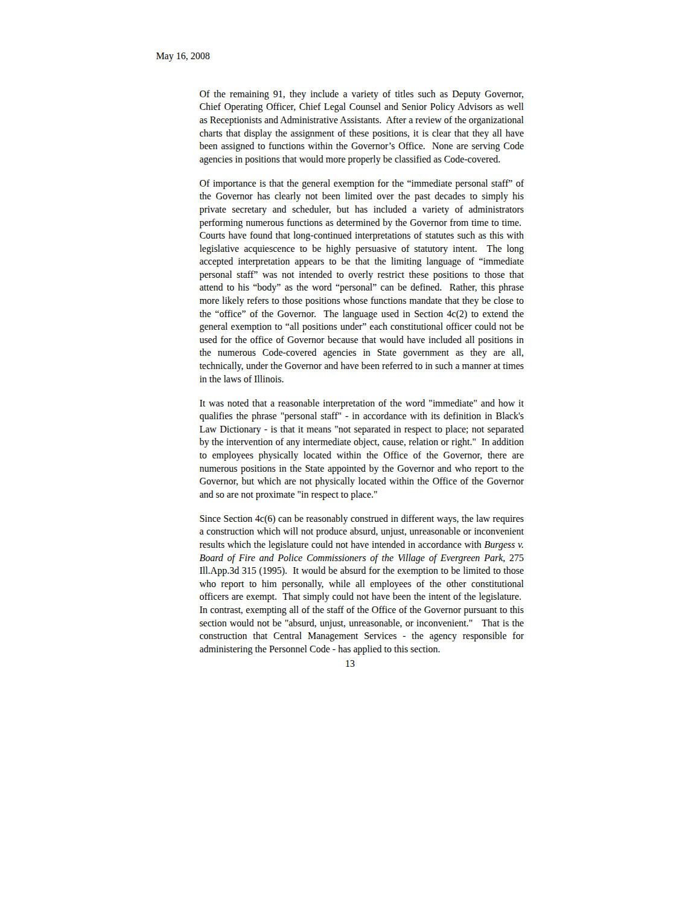May 16, 2008
Of the remaining 91, they include a variety of titles such as Deputy Governor, Chief Operating Officer, Chief Legal Counsel and Senior Policy Advisors as well as Receptionists and Administrative Assistants. After a review of the organizational charts that display the assignment of these positions, it is clear that they all have been assigned to functions within the Governor’s Office. None are serving Code agencies in positions that would more properly be classified as Code-covered.
Of importance is that the general exemption for the “immediate personal staff” of the Governor has clearly not been limited over the past decades to simply his private secretary and scheduler, but has included a variety of administrators performing numerous functions as determined by the Governor from time to time. Courts have found that long-continued interpretations of statutes such as this with legislative acquiescence to be highly persuasive of statutory intent. The long accepted interpretation appears to be that the limiting language of “immediate personal staff” was not intended to overly restrict these positions to those that attend to his “body” as the word “personal” can be defined. Rather, this phrase more likely refers to those positions whose functions mandate that they be close to the “office” of the Governor. The language used in Section 4c(2) to extend the general exemption to “all positions under” each constitutional officer could not be used for the office of Governor because that would have included all positions in the numerous Code-covered agencies in State government as they are all, technically, under the Governor and have been referred to in such a manner at times in the laws of Illinois.
It was noted that a reasonable interpretation of the word "immediate" and how it qualifies the phrase "personal staff" - in accordance with its definition in Black's Law Dictionary - is that it means "not separated in respect to place; not separated by the intervention of any intermediate object, cause, relation or right." In addition to employees physically located within the Office of the Governor, there are numerous positions in the State appointed by the Governor and who report to the Governor, but which are not physically located within the Office of the Governor and so are not proximate "in respect to place."
Since Section 4c(6) can be reasonably construed in different ways, the law requires a construction which will not produce absurd, unjust, unreasonable or inconvenient results which the legislature could not have intended in accordance with Burgess v. Board of Fire and Police Commissioners of the Village of Evergreen Park, 275 Ill.App.3d 315 (1995). It would be absurd for the exemption to be limited to those who report to him personally, while all employees of the other constitutional officers are exempt. That simply could not have been the intent of the legislature. In contrast, exempting all of the staff of the Office of the Governor pursuant to this section would not be "absurd, unjust, unreasonable, or inconvenient." That is the construction that Central Management Services - the agency responsible for administering the Personnel Code - has applied to this section.
13